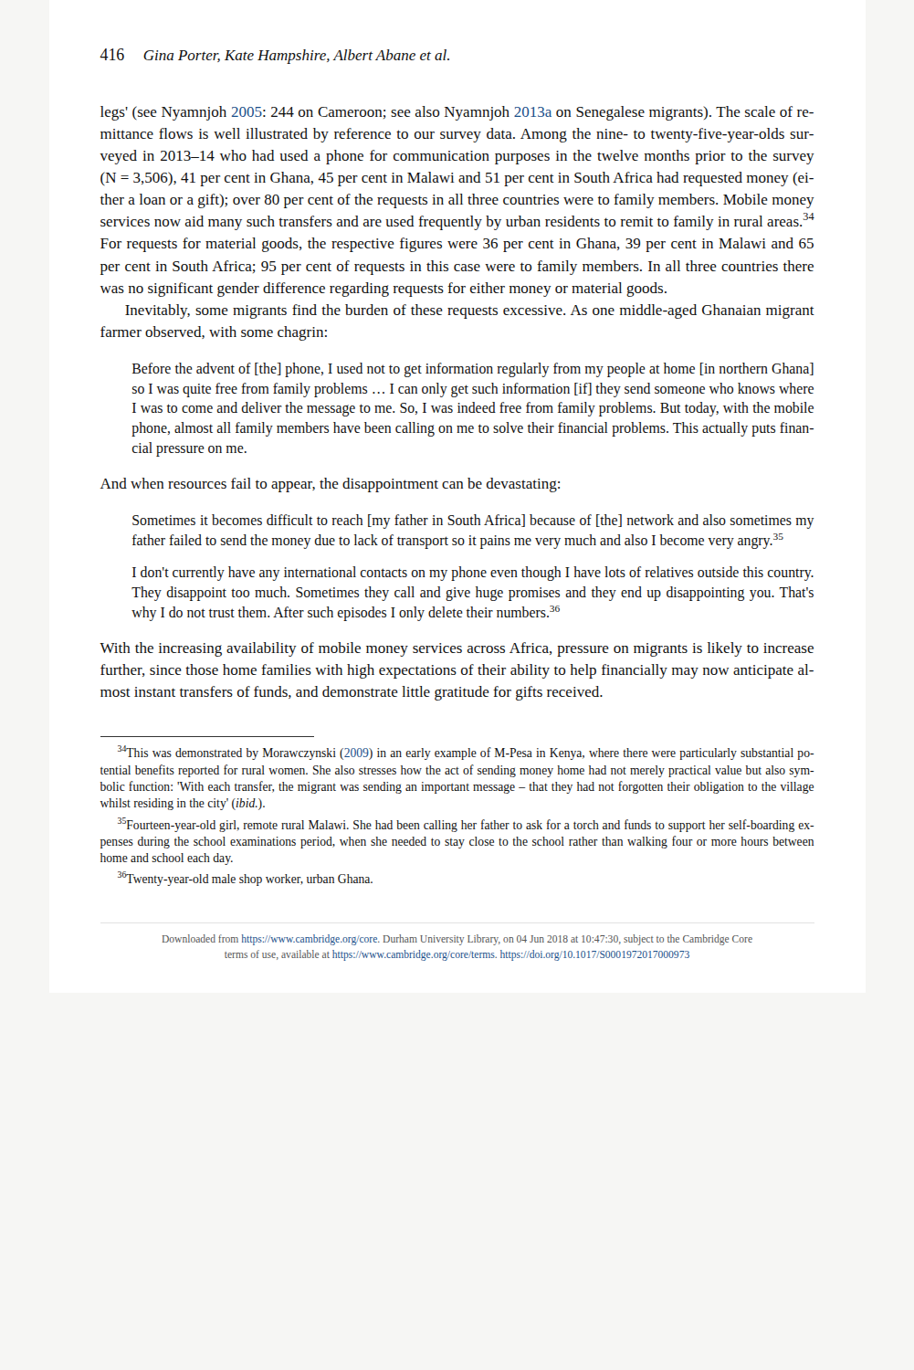416 Gina Porter, Kate Hampshire, Albert Abane et al.
legs' (see Nyamnjoh 2005: 244 on Cameroon; see also Nyamnjoh 2013a on Senegalese migrants). The scale of remittance flows is well illustrated by reference to our survey data. Among the nine- to twenty-five-year-olds surveyed in 2013–14 who had used a phone for communication purposes in the twelve months prior to the survey (N = 3,506), 41 per cent in Ghana, 45 per cent in Malawi and 51 per cent in South Africa had requested money (either a loan or a gift); over 80 per cent of the requests in all three countries were to family members. Mobile money services now aid many such transfers and are used frequently by urban residents to remit to family in rural areas.34 For requests for material goods, the respective figures were 36 per cent in Ghana, 39 per cent in Malawi and 65 per cent in South Africa; 95 per cent of requests in this case were to family members. In all three countries there was no significant gender difference regarding requests for either money or material goods.
Inevitably, some migrants find the burden of these requests excessive. As one middle-aged Ghanaian migrant farmer observed, with some chagrin:
Before the advent of [the] phone, I used not to get information regularly from my people at home [in northern Ghana] so I was quite free from family problems … I can only get such information [if] they send someone who knows where I was to come and deliver the message to me. So, I was indeed free from family problems. But today, with the mobile phone, almost all family members have been calling on me to solve their financial problems. This actually puts financial pressure on me.
And when resources fail to appear, the disappointment can be devastating:
Sometimes it becomes difficult to reach [my father in South Africa] because of [the] network and also sometimes my father failed to send the money due to lack of transport so it pains me very much and also I become very angry.35
I don't currently have any international contacts on my phone even though I have lots of relatives outside this country. They disappoint too much. Sometimes they call and give huge promises and they end up disappointing you. That's why I do not trust them. After such episodes I only delete their numbers.36
With the increasing availability of mobile money services across Africa, pressure on migrants is likely to increase further, since those home families with high expectations of their ability to help financially may now anticipate almost instant transfers of funds, and demonstrate little gratitude for gifts received.
34This was demonstrated by Morawczynski (2009) in an early example of M-Pesa in Kenya, where there were particularly substantial potential benefits reported for rural women. She also stresses how the act of sending money home had not merely practical value but also symbolic function: 'With each transfer, the migrant was sending an important message – that they had not forgotten their obligation to the village whilst residing in the city' (ibid.).
35Fourteen-year-old girl, remote rural Malawi. She had been calling her father to ask for a torch and funds to support her self-boarding expenses during the school examinations period, when she needed to stay close to the school rather than walking four or more hours between home and school each day.
36Twenty-year-old male shop worker, urban Ghana.
Downloaded from https://www.cambridge.org/core. Durham University Library, on 04 Jun 2018 at 10:47:30, subject to the Cambridge Core
terms of use, available at https://www.cambridge.org/core/terms. https://doi.org/10.1017/S0001972017000973